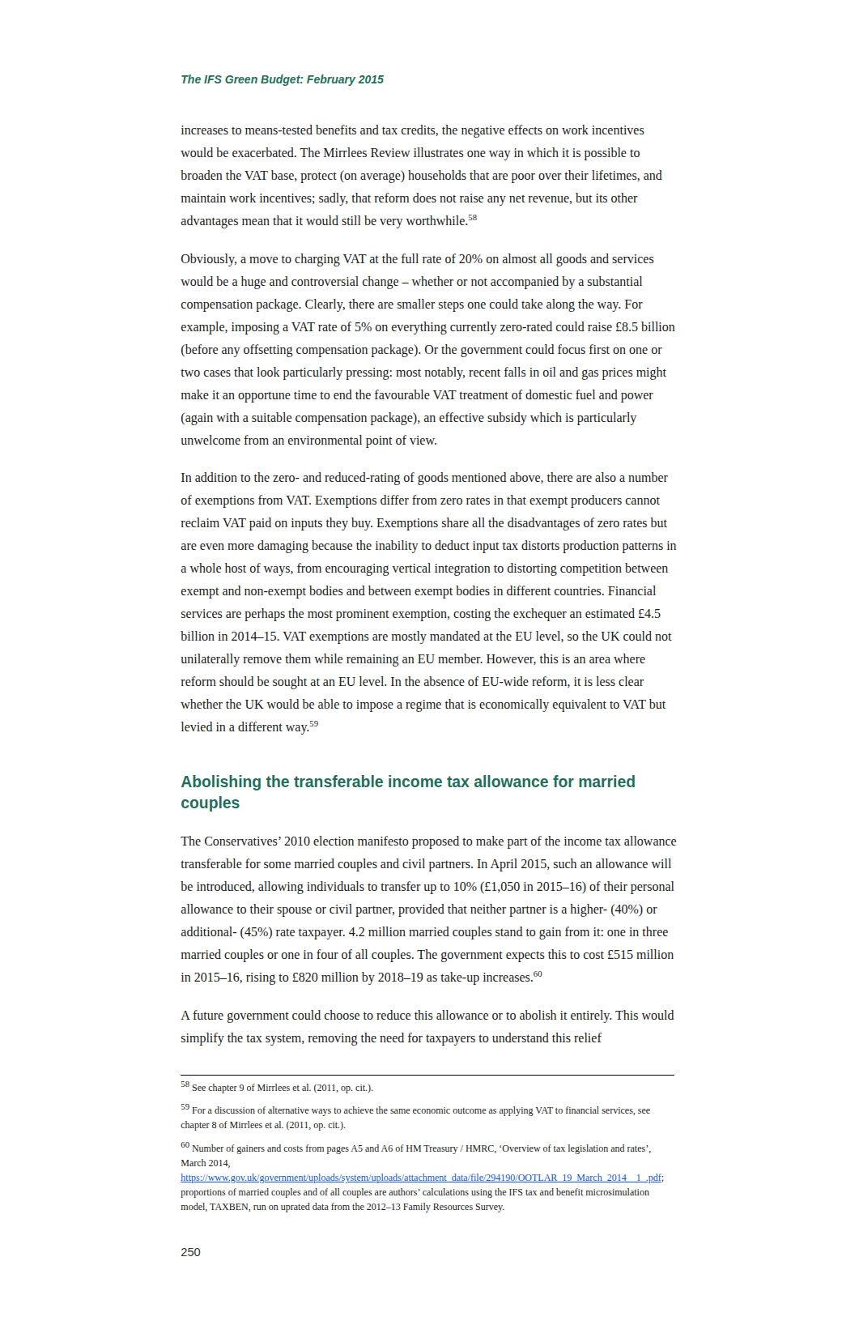The IFS Green Budget: February 2015
increases to means-tested benefits and tax credits, the negative effects on work incentives would be exacerbated. The Mirrlees Review illustrates one way in which it is possible to broaden the VAT base, protect (on average) households that are poor over their lifetimes, and maintain work incentives; sadly, that reform does not raise any net revenue, but its other advantages mean that it would still be very worthwhile.58
Obviously, a move to charging VAT at the full rate of 20% on almost all goods and services would be a huge and controversial change – whether or not accompanied by a substantial compensation package. Clearly, there are smaller steps one could take along the way. For example, imposing a VAT rate of 5% on everything currently zero-rated could raise £8.5 billion (before any offsetting compensation package). Or the government could focus first on one or two cases that look particularly pressing: most notably, recent falls in oil and gas prices might make it an opportune time to end the favourable VAT treatment of domestic fuel and power (again with a suitable compensation package), an effective subsidy which is particularly unwelcome from an environmental point of view.
In addition to the zero- and reduced-rating of goods mentioned above, there are also a number of exemptions from VAT. Exemptions differ from zero rates in that exempt producers cannot reclaim VAT paid on inputs they buy. Exemptions share all the disadvantages of zero rates but are even more damaging because the inability to deduct input tax distorts production patterns in a whole host of ways, from encouraging vertical integration to distorting competition between exempt and non-exempt bodies and between exempt bodies in different countries. Financial services are perhaps the most prominent exemption, costing the exchequer an estimated £4.5 billion in 2014–15. VAT exemptions are mostly mandated at the EU level, so the UK could not unilaterally remove them while remaining an EU member. However, this is an area where reform should be sought at an EU level. In the absence of EU-wide reform, it is less clear whether the UK would be able to impose a regime that is economically equivalent to VAT but levied in a different way.59
Abolishing the transferable income tax allowance for married couples
The Conservatives’ 2010 election manifesto proposed to make part of the income tax allowance transferable for some married couples and civil partners. In April 2015, such an allowance will be introduced, allowing individuals to transfer up to 10% (£1,050 in 2015–16) of their personal allowance to their spouse or civil partner, provided that neither partner is a higher- (40%) or additional- (45%) rate taxpayer. 4.2 million married couples stand to gain from it: one in three married couples or one in four of all couples. The government expects this to cost £515 million in 2015–16, rising to £820 million by 2018–19 as take-up increases.60
A future government could choose to reduce this allowance or to abolish it entirely. This would simplify the tax system, removing the need for taxpayers to understand this relief
58 See chapter 9 of Mirrlees et al. (2011, op. cit.).
59 For a discussion of alternative ways to achieve the same economic outcome as applying VAT to financial services, see chapter 8 of Mirrlees et al. (2011, op. cit.).
60 Number of gainers and costs from pages A5 and A6 of HM Treasury / HMRC, ‘Overview of tax legislation and rates’, March 2014,
https://www.gov.uk/government/uploads/system/uploads/attachment_data/file/294190/OOTLAR_19_March_2014__1_.pdf; proportions of married couples and of all couples are authors’ calculations using the IFS tax and benefit microsimulation model, TAXBEN, run on uprated data from the 2012–13 Family Resources Survey.
250